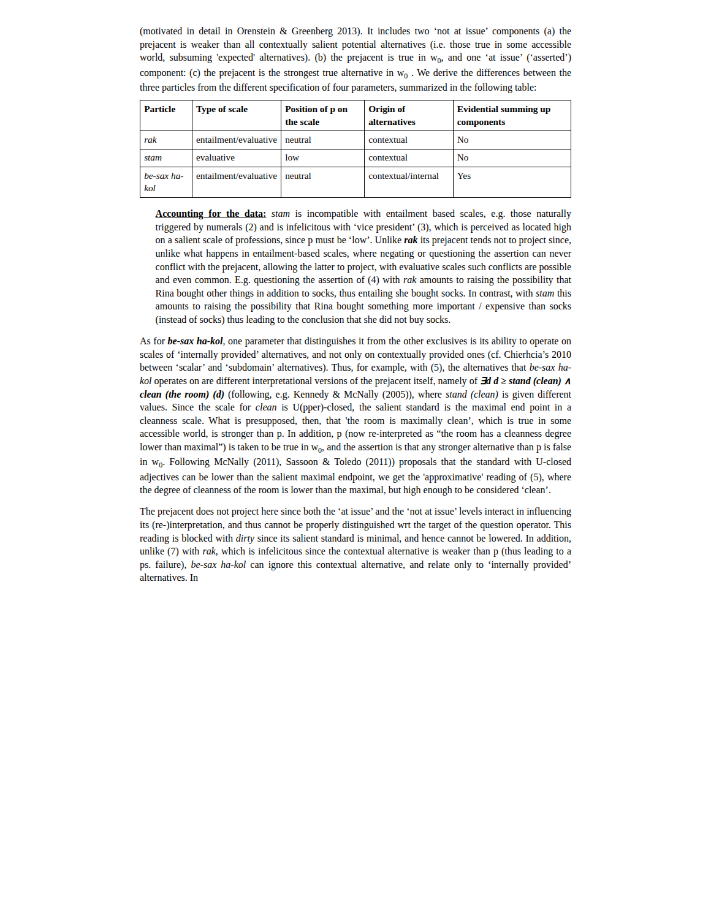(motivated in detail in Orenstein & Greenberg 2013). It includes two ‘not at issue’ components (a) the prejacent is weaker than all contextually salient potential alternatives (i.e. those true in some accessible world, subsuming 'expected' alternatives). (b) the prejacent is true in w0, and one ‘at issue’ (‘asserted’) component: (c) the prejacent is the strongest true alternative in w0 . We derive the differences between the three particles from the different specification of four parameters, summarized in the following table:
| Particle | Type of scale | Position of p on the scale | Origin of alternatives | Evidential summing up components |
| --- | --- | --- | --- | --- |
| rak | entailment/evaluative | neutral | contextual | No |
| stam | evaluative | low | contextual | No |
| be-sax ha-kol | entailment/evaluative | neutral | contextual/internal | Yes |
Accounting for the data: stam is incompatible with entailment based scales, e.g. those naturally triggered by numerals (2) and is infelicitous with ‘vice president’ (3), which is perceived as located high on a salient scale of professions, since p must be ‘low’. Unlike rak its prejacent tends not to project since, unlike what happens in entailment-based scales, where negating or questioning the assertion can never conflict with the prejacent, allowing the latter to project, with evaluative scales such conflicts are possible and even common. E.g. questioning the assertion of (4) with rak amounts to raising the possibility that Rina bought other things in addition to socks, thus entailing she bought socks. In contrast, with stam this amounts to raising the possibility that Rina bought something more important / expensive than socks (instead of socks) thus leading to the conclusion that she did not buy socks.
As for be-sax ha-kol, one parameter that distinguishes it from the other exclusives is its ability to operate on scales of ‘internally provided’ alternatives, and not only on contextually provided ones (cf. Chierhcia’s 2010 between ‘scalar’ and ‘subdomain’ alternatives). Thus, for example, with (5), the alternatives that be-sax ha-kol operates on are different interpretational versions of the prejacent itself, namely of ∃d d ≥ stand (clean) ∧ clean (the room) (d) (following, e.g. Kennedy & McNally (2005)), where stand (clean) is given different values. Since the scale for clean is U(pper)-closed, the salient standard is the maximal end point in a cleanness scale. What is presupposed, then, that 'the room is maximally clean’, which is true in some accessible world, is stronger than p. In addition, p (now re-interpreted as “the room has a cleanness degree lower than maximal”) is taken to be true in w0, and the assertion is that any stronger alternative than p is false in w0. Following McNally (2011), Sassoon & Toledo (2011)) proposals that the standard with U-closed adjectives can be lower than the salient maximal endpoint, we get the 'approximative' reading of (5), where the degree of cleanness of the room is lower than the maximal, but high enough to be considered ‘clean’.
The prejacent does not project here since both the ‘at issue’ and the ‘not at issue’ levels interact in influencing its (re-)interpretation, and thus cannot be properly distinguished wrt the target of the question operator. This reading is blocked with dirty since its salient standard is minimal, and hence cannot be lowered. In addition, unlike (7) with rak, which is infelicitous since the contextual alternative is weaker than p (thus leading to a ps. failure), be-sax ha-kol can ignore this contextual alternative, and relate only to ‘internally provided’ alternatives. In